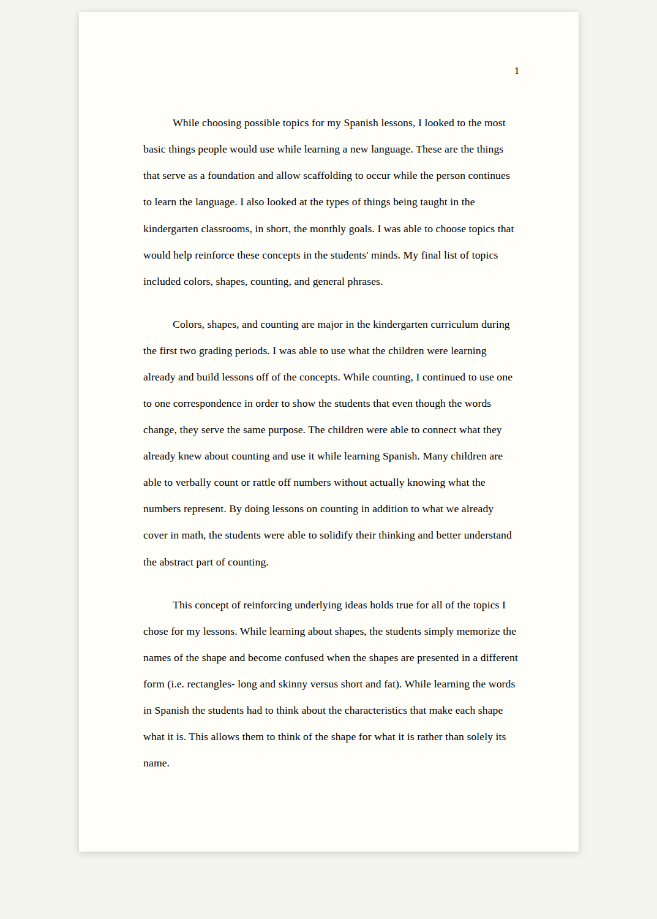1
While choosing possible topics for my Spanish lessons, I looked to the most basic things people would use while learning a new language. These are the things that serve as a foundation and allow scaffolding to occur while the person continues to learn the language. I also looked at the types of things being taught in the kindergarten classrooms, in short, the monthly goals. I was able to choose topics that would help reinforce these concepts in the students' minds. My final list of topics included colors, shapes, counting, and general phrases.
Colors, shapes, and counting are major in the kindergarten curriculum during the first two grading periods. I was able to use what the children were learning already and build lessons off of the concepts. While counting, I continued to use one to one correspondence in order to show the students that even though the words change, they serve the same purpose. The children were able to connect what they already knew about counting and use it while learning Spanish. Many children are able to verbally count or rattle off numbers without actually knowing what the numbers represent. By doing lessons on counting in addition to what we already cover in math, the students were able to solidify their thinking and better understand the abstract part of counting.
This concept of reinforcing underlying ideas holds true for all of the topics I chose for my lessons. While learning about shapes, the students simply memorize the names of the shape and become confused when the shapes are presented in a different form (i.e. rectangles- long and skinny versus short and fat). While learning the words in Spanish the students had to think about the characteristics that make each shape what it is. This allows them to think of the shape for what it is rather than solely its name.